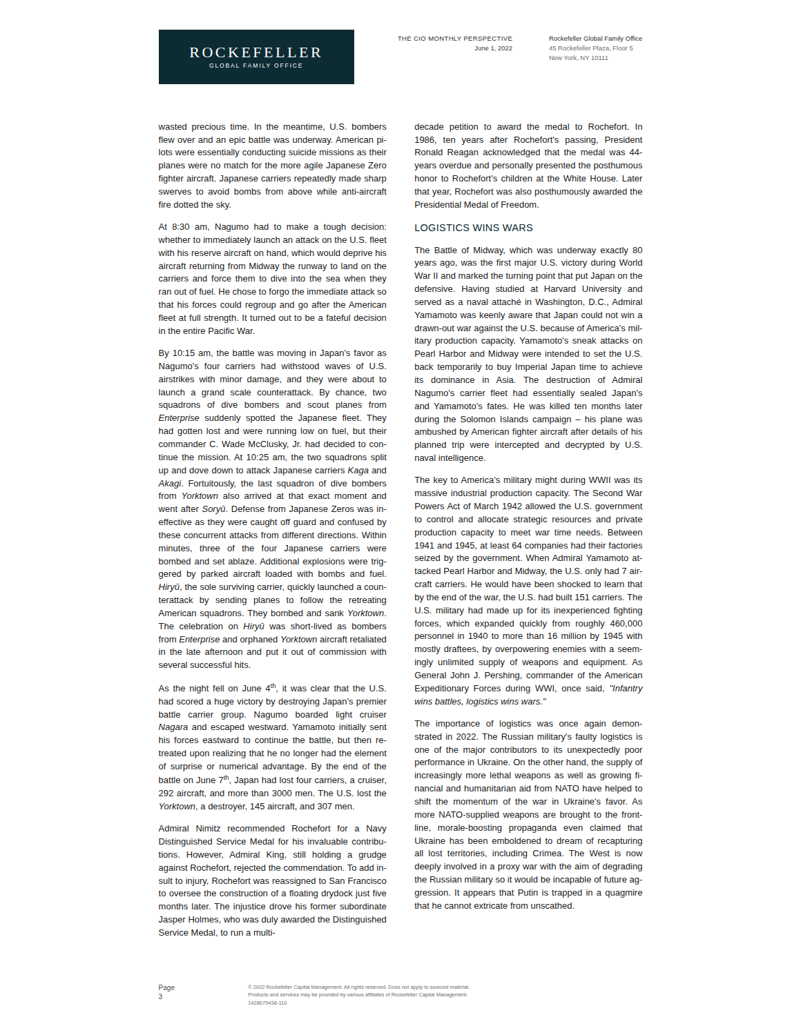ROCKEFELLER
GLOBAL FAMILY OFFICE
THE CIO MONTHLY PERSPECTIVE
June 1, 2022
Rockefeller Global Family Office
45 Rockefeller Plaza, Floor 5
New York, NY 10111
wasted precious time. In the meantime, U.S. bombers flew over and an epic battle was underway. American pilots were essentially conducting suicide missions as their planes were no match for the more agile Japanese Zero fighter aircraft. Japanese carriers repeatedly made sharp swerves to avoid bombs from above while anti-aircraft fire dotted the sky.
At 8:30 am, Nagumo had to make a tough decision: whether to immediately launch an attack on the U.S. fleet with his reserve aircraft on hand, which would deprive his aircraft returning from Midway the runway to land on the carriers and force them to dive into the sea when they ran out of fuel. He chose to forgo the immediate attack so that his forces could regroup and go after the American fleet at full strength. It turned out to be a fateful decision in the entire Pacific War.
By 10:15 am, the battle was moving in Japan's favor as Nagumo's four carriers had withstood waves of U.S. airstrikes with minor damage, and they were about to launch a grand scale counterattack. By chance, two squadrons of dive bombers and scout planes from Enterprise suddenly spotted the Japanese fleet. They had gotten lost and were running low on fuel, but their commander C. Wade McClusky, Jr. had decided to continue the mission. At 10:25 am, the two squadrons split up and dove down to attack Japanese carriers Kaga and Akagi. Fortuitously, the last squadron of dive bombers from Yorktown also arrived at that exact moment and went after Soryū. Defense from Japanese Zeros was ineffective as they were caught off guard and confused by these concurrent attacks from different directions. Within minutes, three of the four Japanese carriers were bombed and set ablaze. Additional explosions were triggered by parked aircraft loaded with bombs and fuel. Hiryū, the sole surviving carrier, quickly launched a counterattack by sending planes to follow the retreating American squadrons. They bombed and sank Yorktown. The celebration on Hiryū was short-lived as bombers from Enterprise and orphaned Yorktown aircraft retaliated in the late afternoon and put it out of commission with several successful hits.
As the night fell on June 4th, it was clear that the U.S. had scored a huge victory by destroying Japan's premier battle carrier group. Nagumo boarded light cruiser Nagara and escaped westward. Yamamoto initially sent his forces eastward to continue the battle, but then retreated upon realizing that he no longer had the element of surprise or numerical advantage. By the end of the battle on June 7th, Japan had lost four carriers, a cruiser, 292 aircraft, and more than 3000 men. The U.S. lost the Yorktown, a destroyer, 145 aircraft, and 307 men.
Admiral Nimitz recommended Rochefort for a Navy Distinguished Service Medal for his invaluable contributions. However, Admiral King, still holding a grudge against Rochefort, rejected the commendation. To add insult to injury, Rochefort was reassigned to San Francisco to oversee the construction of a floating drydock just five months later. The injustice drove his former subordinate Jasper Holmes, who was duly awarded the Distinguished Service Medal, to run a multi-
decade petition to award the medal to Rochefort. In 1986, ten years after Rochefort's passing, President Ronald Reagan acknowledged that the medal was 44-years overdue and personally presented the posthumous honor to Rochefort's children at the White House. Later that year, Rochefort was also posthumously awarded the Presidential Medal of Freedom.
Logistics Wins Wars
The Battle of Midway, which was underway exactly 80 years ago, was the first major U.S. victory during World War II and marked the turning point that put Japan on the defensive. Having studied at Harvard University and served as a naval attaché in Washington, D.C., Admiral Yamamoto was keenly aware that Japan could not win a drawn-out war against the U.S. because of America's military production capacity. Yamamoto's sneak attacks on Pearl Harbor and Midway were intended to set the U.S. back temporarily to buy Imperial Japan time to achieve its dominance in Asia. The destruction of Admiral Nagumo's carrier fleet had essentially sealed Japan's and Yamamoto's fates. He was killed ten months later during the Solomon Islands campaign – his plane was ambushed by American fighter aircraft after details of his planned trip were intercepted and decrypted by U.S. naval intelligence.
The key to America's military might during WWII was its massive industrial production capacity. The Second War Powers Act of March 1942 allowed the U.S. government to control and allocate strategic resources and private production capacity to meet war time needs. Between 1941 and 1945, at least 64 companies had their factories seized by the government. When Admiral Yamamoto attacked Pearl Harbor and Midway, the U.S. only had 7 aircraft carriers. He would have been shocked to learn that by the end of the war, the U.S. had built 151 carriers. The U.S. military had made up for its inexperienced fighting forces, which expanded quickly from roughly 460,000 personnel in 1940 to more than 16 million by 1945 with mostly draftees, by overpowering enemies with a seemingly unlimited supply of weapons and equipment. As General John J. Pershing, commander of the American Expeditionary Forces during WWI, once said, "Infantry wins battles, logistics wins wars."
The importance of logistics was once again demonstrated in 2022. The Russian military's faulty logistics is one of the major contributors to its unexpectedly poor performance in Ukraine. On the other hand, the supply of increasingly more lethal weapons as well as growing financial and humanitarian aid from NATO have helped to shift the momentum of the war in Ukraine's favor. As more NATO-supplied weapons are brought to the frontline, morale-boosting propaganda even claimed that Ukraine has been emboldened to dream of recapturing all lost territories, including Crimea. The West is now deeply involved in a proxy war with the aim of degrading the Russian military so it would be incapable of future aggression. It appears that Putin is trapped in a quagmire that he cannot extricate from unscathed.
Page
3
© 2022 Rockefeller Capital Management. All rights reserved. Does not apply to sourced material.
Products and services may be provided by various affiliates of Rockefeller Capital Management.
1428079438-110